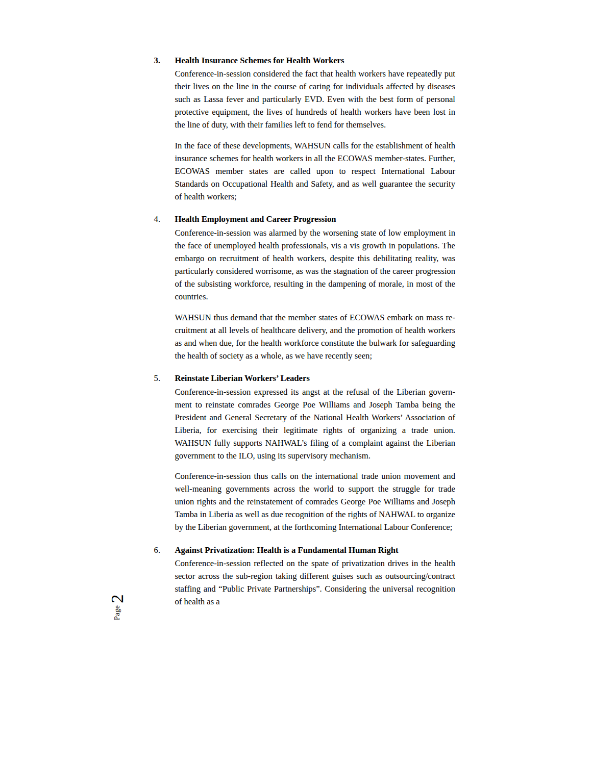Page 2
3. Health Insurance Schemes for Health Workers
Conference-in-session considered the fact that health workers have repeatedly put their lives on the line in the course of caring for individuals affected by diseases such as Lassa fever and particularly EVD. Even with the best form of personal protective equipment, the lives of hundreds of health workers have been lost in the line of duty, with their families left to fend for themselves.
In the face of these developments, WAHSUN calls for the establishment of health insurance schemes for health workers in all the ECOWAS member-states. Further, ECOWAS member states are called upon to respect International Labour Standards on Occupational Health and Safety, and as well guarantee the security of health workers;
4. Health Employment and Career Progression
Conference-in-session was alarmed by the worsening state of low employment in the face of unemployed health professionals, vis a vis growth in populations. The embargo on recruitment of health workers, despite this debilitating reality, was particularly considered worrisome, as was the stagnation of the career progression of the subsisting workforce, resulting in the dampening of morale, in most of the countries.
WAHSUN thus demand that the member states of ECOWAS embark on mass recruitment at all levels of healthcare delivery, and the promotion of health workers as and when due, for the health workforce constitute the bulwark for safeguarding the health of society as a whole, as we have recently seen;
5. Reinstate Liberian Workers’ Leaders
Conference-in-session expressed its angst at the refusal of the Liberian government to reinstate comrades George Poe Williams and Joseph Tamba being the President and General Secretary of the National Health Workers’ Association of Liberia, for exercising their legitimate rights of organizing a trade union. WAHSUN fully supports NAHWAL’s filing of a complaint against the Liberian government to the ILO, using its supervisory mechanism.
Conference-in-session thus calls on the international trade union movement and well-meaning governments across the world to support the struggle for trade union rights and the reinstatement of comrades George Poe Williams and Joseph Tamba in Liberia as well as due recognition of the rights of NAHWAL to organize by the Liberian government, at the forthcoming International Labour Conference;
6. Against Privatization: Health is a Fundamental Human Right
Conference-in-session reflected on the spate of privatization drives in the health sector across the sub-region taking different guises such as outsourcing/contract staffing and “Public Private Partnerships”. Considering the universal recognition of health as a